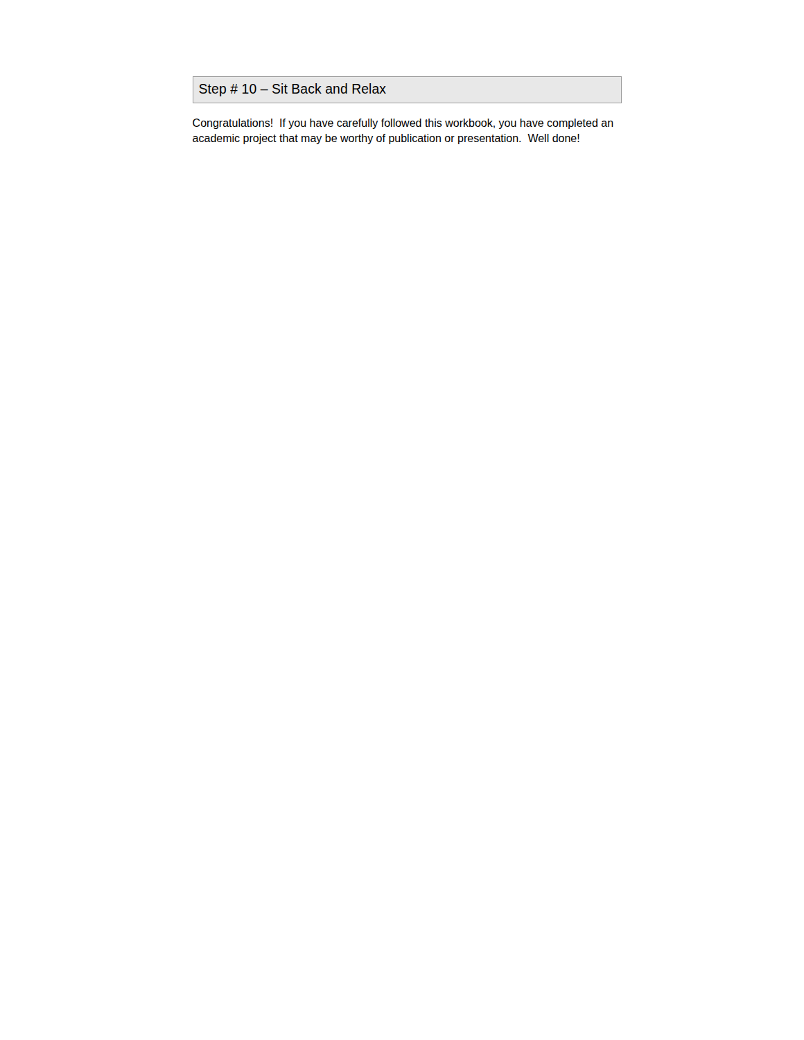Step # 10 – Sit Back and Relax
Congratulations! If you have carefully followed this workbook, you have completed an academic project that may be worthy of publication or presentation. Well done!